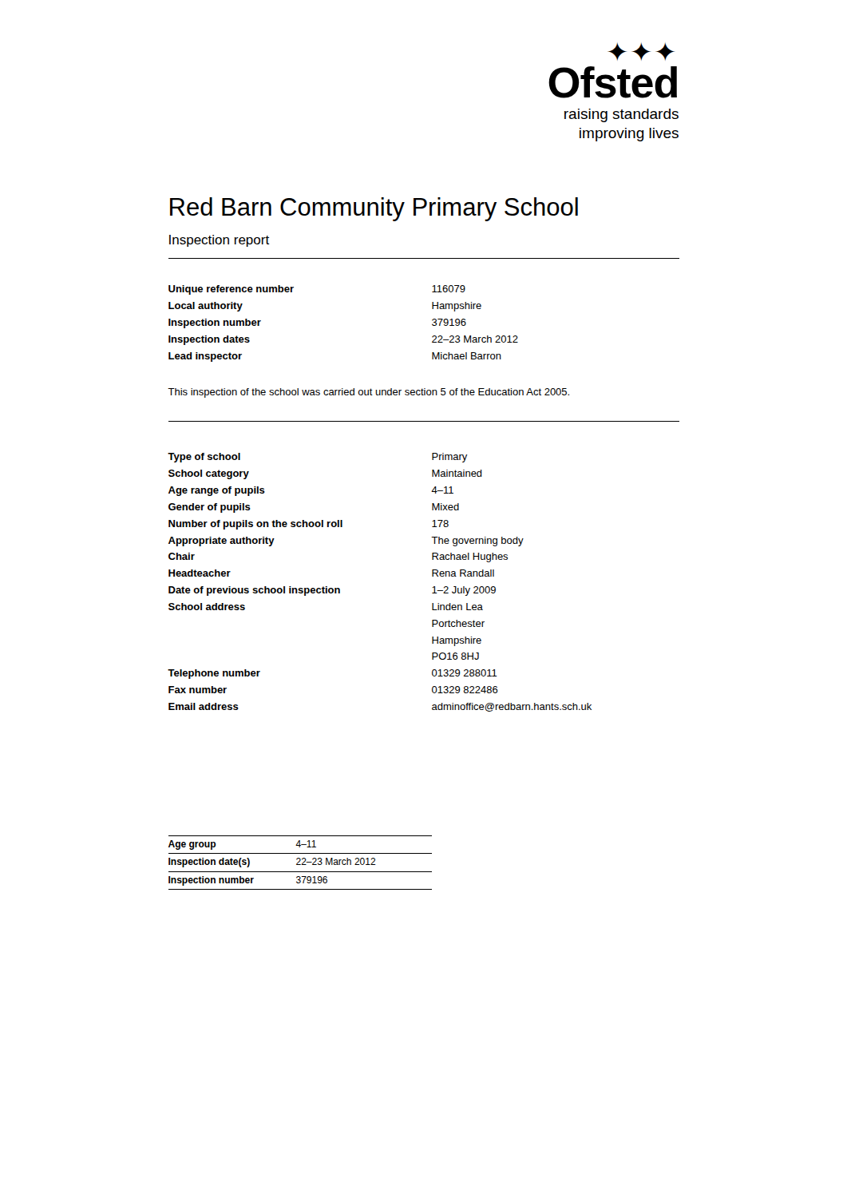✦✦✦ Ofsted raising standards improving lives
Red Barn Community Primary School
Inspection report
| Unique reference number | 116079 |
| Local authority | Hampshire |
| Inspection number | 379196 |
| Inspection dates | 22–23 March 2012 |
| Lead inspector | Michael Barron |
This inspection of the school was carried out under section 5 of the Education Act 2005.
| Type of school | Primary |
| School category | Maintained |
| Age range of pupils | 4–11 |
| Gender of pupils | Mixed |
| Number of pupils on the school roll | 178 |
| Appropriate authority | The governing body |
| Chair | Rachael Hughes |
| Headteacher | Rena Randall |
| Date of previous school inspection | 1–2 July 2009 |
| School address | Linden Lea |
| | Portchester |
| | Hampshire |
| | PO16 8HJ |
| Telephone number | 01329 288011 |
| Fax number | 01329 822486 |
| Email address | adminoffice@redbarn.hants.sch.uk |
| Age group | 4–11 |
| Inspection date(s) | 22–23 March 2012 |
| Inspection number | 379196 |